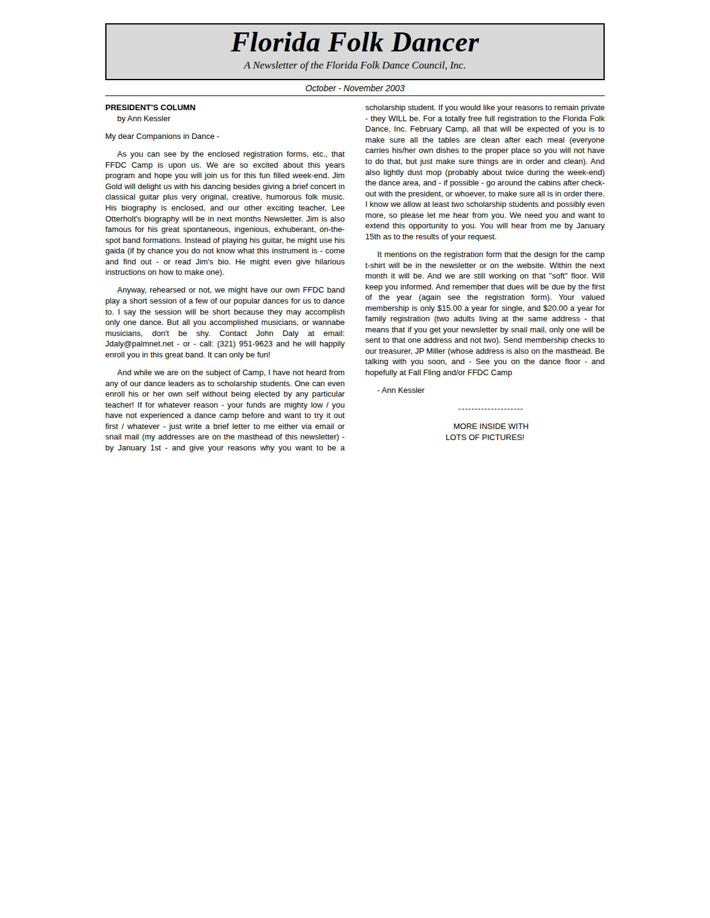Florida Folk Dancer
A Newsletter of the Florida Folk Dance Council, Inc.
October - November 2003
President’s Column
by Ann Kessler
My dear Companions in Dance -
As you can see by the enclosed registration forms, etc., that FFDC Camp is upon us. We are so excited about this years program and hope you will join us for this fun filled week-end. Jim Gold will delight us with his dancing besides giving a brief concert in classical guitar plus very original, creative, humorous folk music. His biography is enclosed, and our other exciting teacher, Lee Otterholt's biography will be in next months Newsletter. Jim is also famous for his great spontaneous, ingenious, exhuberant, on-the-spot band formations. Instead of playing his guitar, he might use his gaida (if by chance you do not know what this instrument is - come and find out - or read Jim's bio. He might even give hilarious instructions on how to make one).
Anyway, rehearsed or not, we might have our own FFDC band play a short session of a few of our popular dances for us to dance to. I say the session will be short because they may accomplish only one dance. But all you accomplished musicians, or wannabe musicians, don't be shy. Contact John Daly at email: Jdaly@palmnet.net - or - call: (321) 951-9623 and he will happily enroll you in this great band. It can only be fun!
And while we are on the subject of Camp, I have not heard from any of our dance leaders as to scholarship students. One can even enroll his or her own self without being elected by any particular teacher! If for whatever reason - your funds are mighty low / you have not experienced a dance camp before and want to try it out first / whatever - just write a brief letter to me either via email or snail mail (my addresses are on the masthead of this newsletter) - by January 1st - and give your reasons why you want to be a scholarship student. If you would like your reasons to remain private - they WILL be. For a totally free full registration to the Florida Folk Dance, Inc. February Camp, all that will be expected of you is to make sure all the tables are clean after each meal (everyone carries his/her own dishes to the proper place so you will not have to do that, but just make sure things are in order and clean). And also lightly dust mop (probably about twice during the week-end) the dance area, and - if possible - go around the cabins after check-out with the president, or whoever, to make sure all is in order there. I know we allow at least two scholarship students and possibly even more, so please let me hear from you. We need you and want to extend this opportunity to you. You will hear from me by January 15th as to the results of your request.
It mentions on the registration form that the design for the camp t-shirt will be in the newsletter or on the website. Within the next month it will be. And we are still working on that "soft" floor. Will keep you informed. And remember that dues will be due by the first of the year (again see the registration form). Your valued membership is only $15.00 a year for single, and $20.00 a year for family registration (two adults living at the same address - that means that if you get your newsletter by snail mail, only one will be sent to that one address and not two). Send membership checks to our treasurer, JP Miller (whose address is also on the masthead. Be talking with you soon, and - See you on the dance floor - and hopefully at Fall Fling and/or FFDC Camp
- Ann Kessler
--------------------
MORE INSIDE WITH
LOTS OF PICTURES!